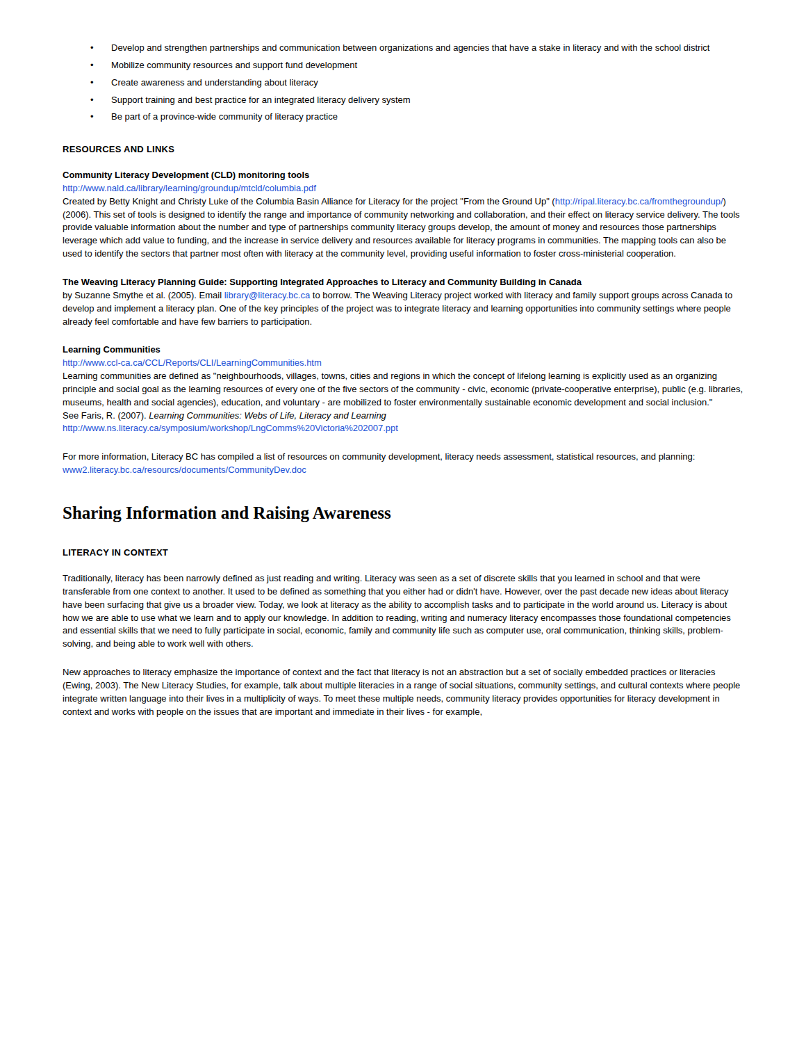Develop and strengthen partnerships and communication between organizations and agencies that have a stake in literacy and with the school district
Mobilize community resources and support fund development
Create awareness and understanding about literacy
Support training and best practice for an integrated literacy delivery system
Be part of a province-wide community of literacy practice
RESOURCES AND LINKS
Community Literacy Development (CLD) monitoring tools
http://www.nald.ca/library/learning/groundup/mtcld/columbia.pdf
Created by Betty Knight and Christy Luke of the Columbia Basin Alliance for Literacy for the project "From the Ground Up" (http://ripal.literacy.bc.ca/fromthegroundup/) (2006). This set of tools is designed to identify the range and importance of community networking and collaboration, and their effect on literacy service delivery. The tools provide valuable information about the number and type of partnerships community literacy groups develop, the amount of money and resources those partnerships leverage which add value to funding, and the increase in service delivery and resources available for literacy programs in communities. The mapping tools can also be used to identify the sectors that partner most often with literacy at the community level, providing useful information to foster cross-ministerial cooperation.
The Weaving Literacy Planning Guide: Supporting Integrated Approaches to Literacy and Community Building in Canada
by Suzanne Smythe et al. (2005). Email library@literacy.bc.ca to borrow. The Weaving Literacy project worked with literacy and family support groups across Canada to develop and implement a literacy plan. One of the key principles of the project was to integrate literacy and learning opportunities into community settings where people already feel comfortable and have few barriers to participation.
Learning Communities
http://www.ccl-ca.ca/CCL/Reports/CLI/LearningCommunities.htm
Learning communities are defined as "neighbourhoods, villages, towns, cities and regions in which the concept of lifelong learning is explicitly used as an organizing principle and social goal as the learning resources of every one of the five sectors of the community - civic, economic (private-cooperative enterprise), public (e.g. libraries, museums, health and social agencies), education, and voluntary - are mobilized to foster environmentally sustainable economic development and social inclusion."
See Faris, R. (2007). Learning Communities: Webs of Life, Literacy and Learning
http://www.ns.literacy.ca/symposium/workshop/LngComms%20Victoria%202007.ppt
For more information, Literacy BC has compiled a list of resources on community development, literacy needs assessment, statistical resources, and planning:
www2.literacy.bc.ca/resourcs/documents/CommunityDev.doc
Sharing Information and Raising Awareness
LITERACY IN CONTEXT
Traditionally, literacy has been narrowly defined as just reading and writing. Literacy was seen as a set of discrete skills that you learned in school and that were transferable from one context to another. It used to be defined as something that you either had or didn't have. However, over the past decade new ideas about literacy have been surfacing that give us a broader view. Today, we look at literacy as the ability to accomplish tasks and to participate in the world around us. Literacy is about how we are able to use what we learn and to apply our knowledge. In addition to reading, writing and numeracy literacy encompasses those foundational competencies and essential skills that we need to fully participate in social, economic, family and community life such as computer use, oral communication, thinking skills, problem-solving, and being able to work well with others.
New approaches to literacy emphasize the importance of context and the fact that literacy is not an abstraction but a set of socially embedded practices or literacies (Ewing, 2003). The New Literacy Studies, for example, talk about multiple literacies in a range of social situations, community settings, and cultural contexts where people integrate written language into their lives in a multiplicity of ways. To meet these multiple needs, community literacy provides opportunities for literacy development in context and works with people on the issues that are important and immediate in their lives - for example,